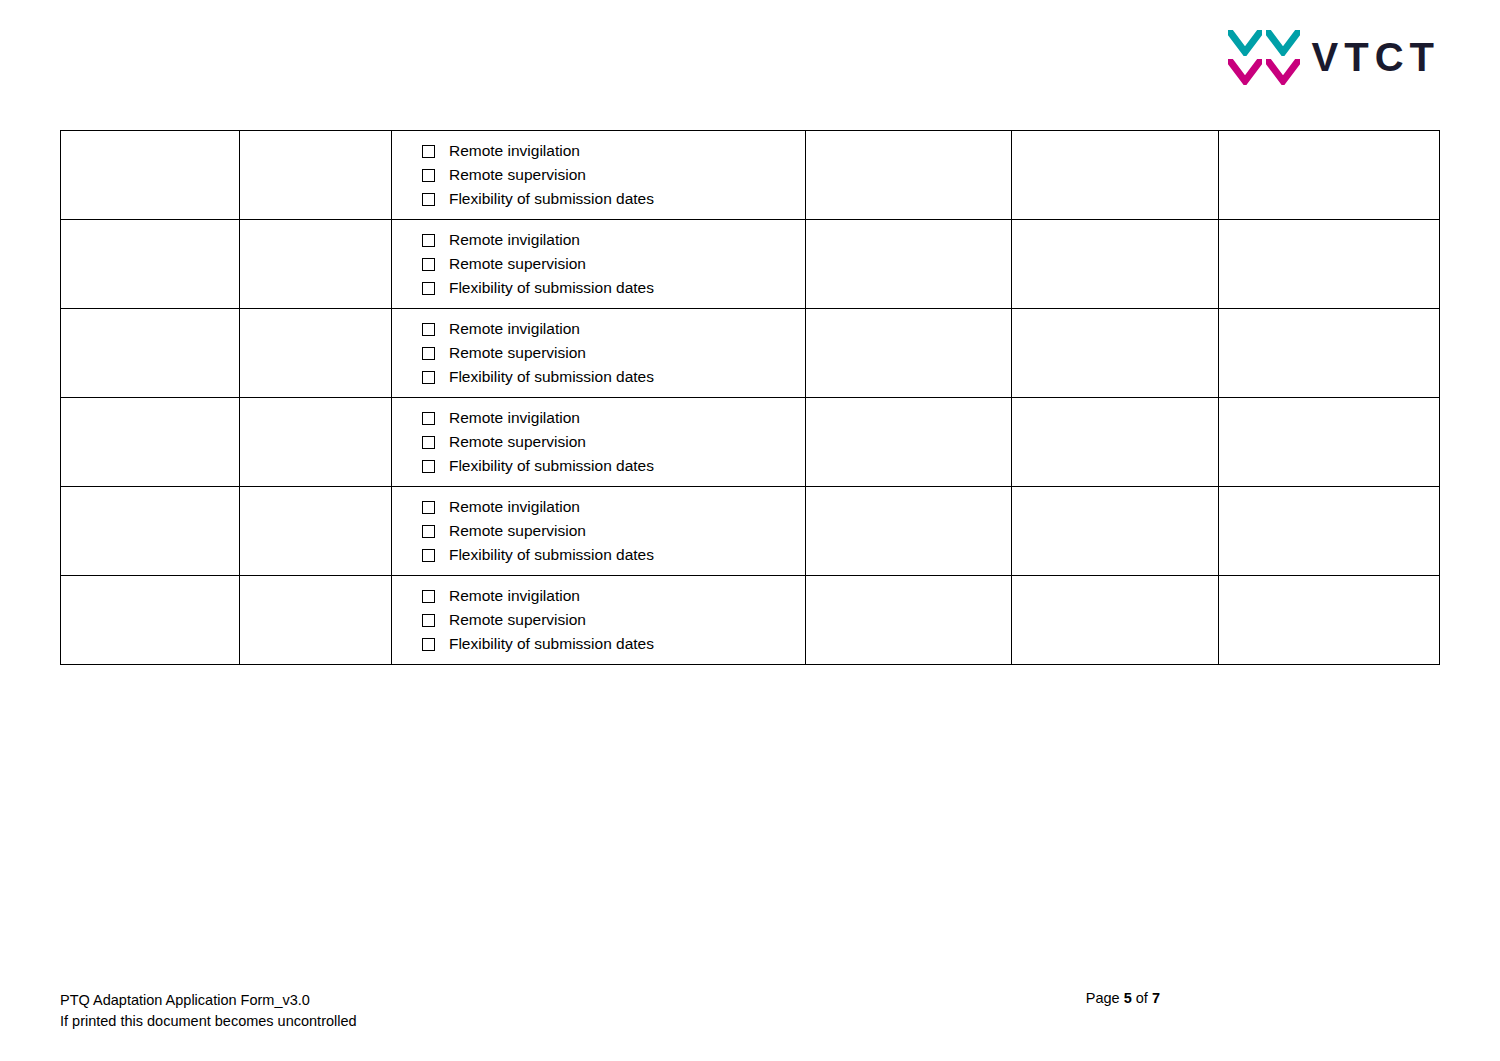VTCT
| | | Remote invigilation Remote supervision Flexibility of submission dates | | | |
| | | Remote invigilation Remote supervision Flexibility of submission dates | | | |
| | | Remote invigilation Remote supervision Flexibility of submission dates | | | |
| | | Remote invigilation Remote supervision Flexibility of submission dates | | | |
| | | Remote invigilation Remote supervision Flexibility of submission dates | | | |
| | | Remote invigilation Remote supervision Flexibility of submission dates | | | |
PTQ Adaptation Application Form_v3.0
If printed this document becomes uncontrolled
Page 5 of 7